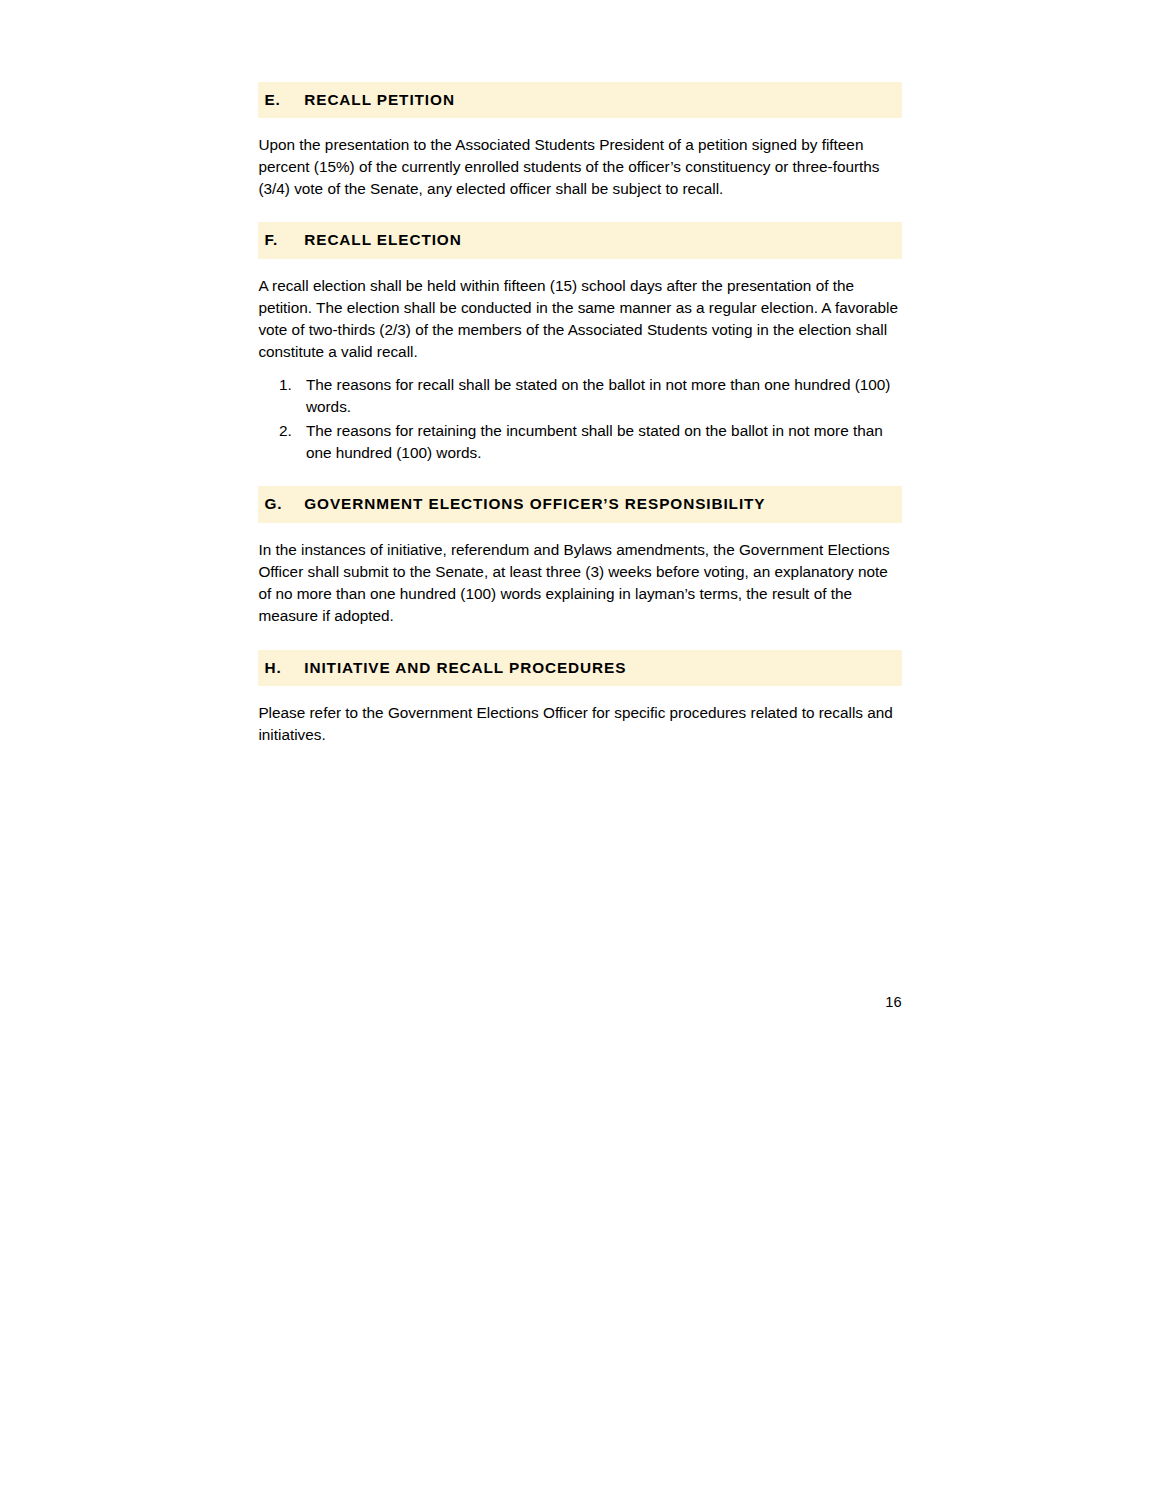E. Recall Petition
Upon the presentation to the Associated Students President of a petition signed by fifteen percent (15%) of the currently enrolled students of the officer’s constituency or three-fourths (3/4) vote of the Senate, any elected officer shall be subject to recall.
F. Recall Election
A recall election shall be held within fifteen (15) school days after the presentation of the petition. The election shall be conducted in the same manner as a regular election. A favorable vote of two-thirds (2/3) of the members of the Associated Students voting in the election shall constitute a valid recall.
The reasons for recall shall be stated on the ballot in not more than one hundred (100) words.
The reasons for retaining the incumbent shall be stated on the ballot in not more than one hundred (100) words.
G. Government Elections Officer’s Responsibility
In the instances of initiative, referendum and Bylaws amendments, the Government Elections Officer shall submit to the Senate, at least three (3) weeks before voting, an explanatory note of no more than one hundred (100) words explaining in layman’s terms, the result of the measure if adopted.
H. Initiative and Recall Procedures
Please refer to the Government Elections Officer for specific procedures related to recalls and initiatives.
16